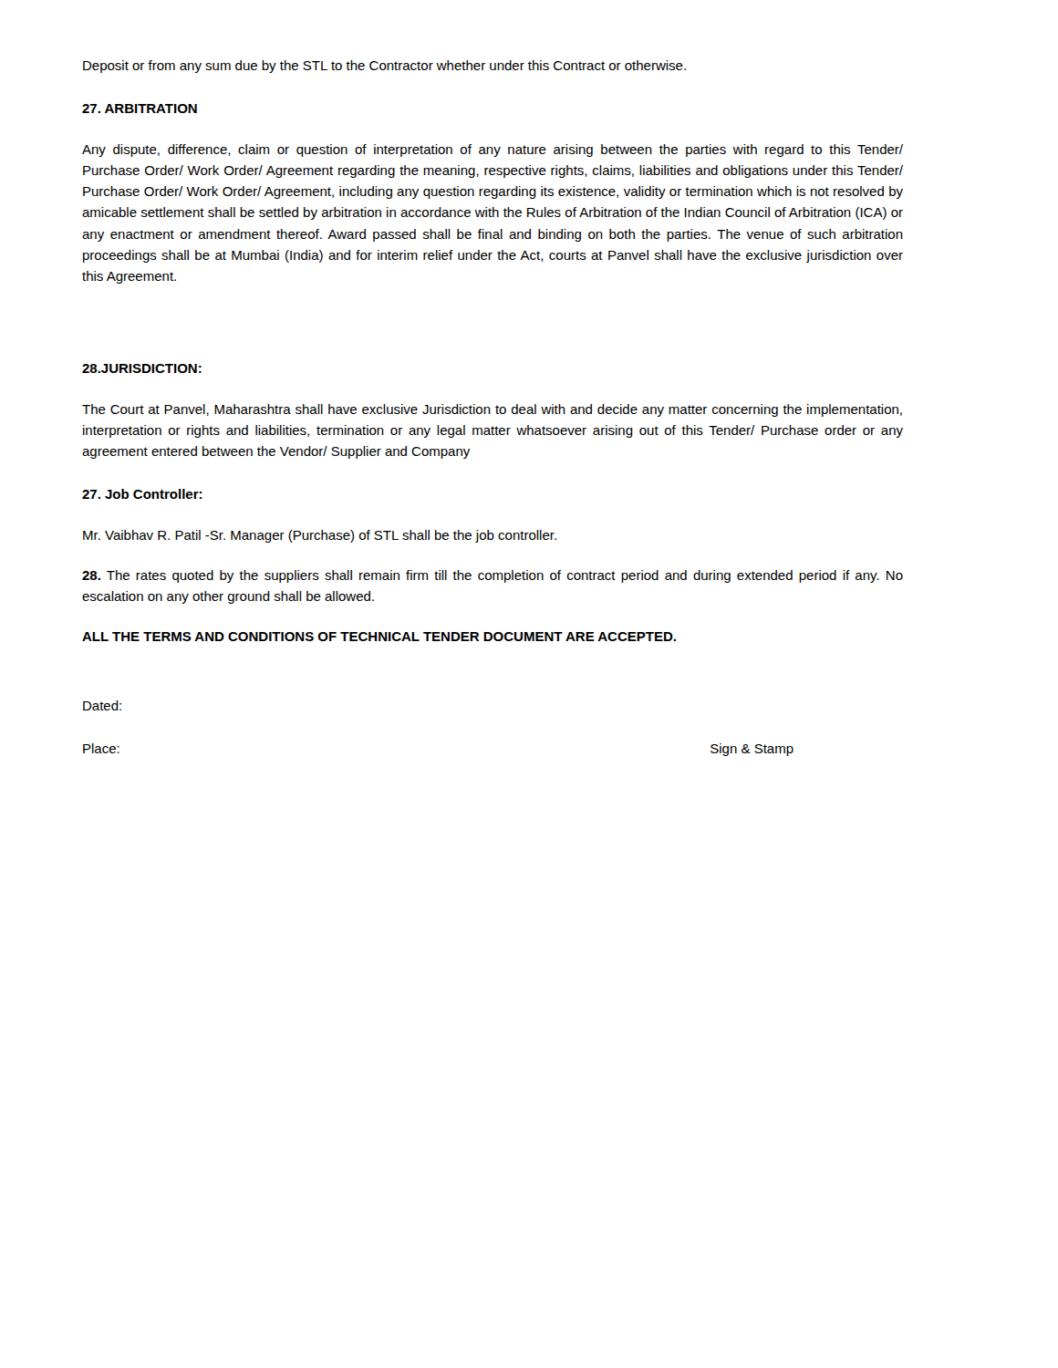Deposit or from any sum due by the STL to the Contractor whether under this Contract or otherwise.
27. ARBITRATION
Any dispute, difference, claim or question of interpretation of any nature arising between the parties with regard to this Tender/ Purchase Order/ Work Order/ Agreement regarding the meaning, respective rights, claims, liabilities and obligations under this Tender/ Purchase Order/ Work Order/ Agreement, including any question regarding its existence, validity or termination which is not resolved by amicable settlement shall be settled by arbitration in accordance with the Rules of Arbitration of the Indian Council of Arbitration (ICA) or any enactment or amendment thereof. Award passed shall be final and binding on both the parties. The venue of such arbitration proceedings shall be at Mumbai (India) and for interim relief under the Act, courts at Panvel shall have the exclusive jurisdiction over this Agreement.
28.JURISDICTION:
The Court at Panvel, Maharashtra shall have exclusive Jurisdiction to deal with and decide any matter concerning the implementation, interpretation or rights and liabilities, termination or any legal matter whatsoever arising out of this Tender/ Purchase order or any agreement entered between the Vendor/ Supplier and Company
27. Job Controller:
Mr. Vaibhav R. Patil -Sr. Manager (Purchase) of STL shall be the job controller.
28. The rates quoted by the suppliers shall remain firm till the completion of contract period and during extended period if any. No escalation on any other ground shall be allowed.
ALL THE TERMS AND CONDITIONS OF TECHNICAL TENDER DOCUMENT ARE ACCEPTED.
Dated:
Place: Sign & Stamp